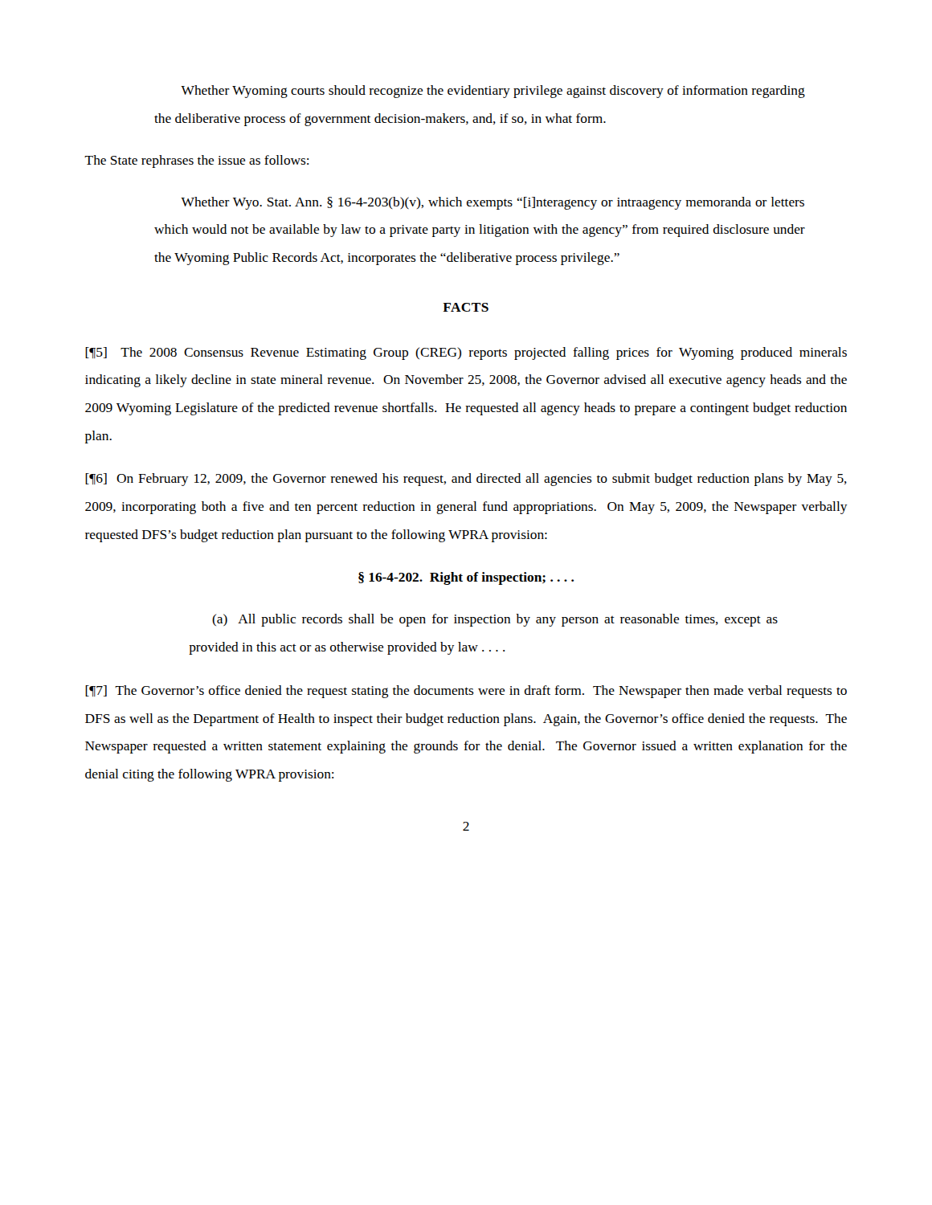Whether Wyoming courts should recognize the evidentiary privilege against discovery of information regarding the deliberative process of government decision-makers, and, if so, in what form.
The State rephrases the issue as follows:
Whether Wyo. Stat. Ann. § 16-4-203(b)(v), which exempts “[i]nteragency or intraagency memoranda or letters which would not be available by law to a private party in litigation with the agency” from required disclosure under the Wyoming Public Records Act, incorporates the “deliberative process privilege.”
FACTS
[¶5] The 2008 Consensus Revenue Estimating Group (CREG) reports projected falling prices for Wyoming produced minerals indicating a likely decline in state mineral revenue. On November 25, 2008, the Governor advised all executive agency heads and the 2009 Wyoming Legislature of the predicted revenue shortfalls. He requested all agency heads to prepare a contingent budget reduction plan.
[¶6] On February 12, 2009, the Governor renewed his request, and directed all agencies to submit budget reduction plans by May 5, 2009, incorporating both a five and ten percent reduction in general fund appropriations. On May 5, 2009, the Newspaper verbally requested DFS’s budget reduction plan pursuant to the following WPRA provision:
§ 16-4-202. Right of inspection; . . . .
(a) All public records shall be open for inspection by any person at reasonable times, except as provided in this act or as otherwise provided by law . . . .
[¶7] The Governor’s office denied the request stating the documents were in draft form. The Newspaper then made verbal requests to DFS as well as the Department of Health to inspect their budget reduction plans. Again, the Governor’s office denied the requests. The Newspaper requested a written statement explaining the grounds for the denial. The Governor issued a written explanation for the denial citing the following WPRA provision:
2